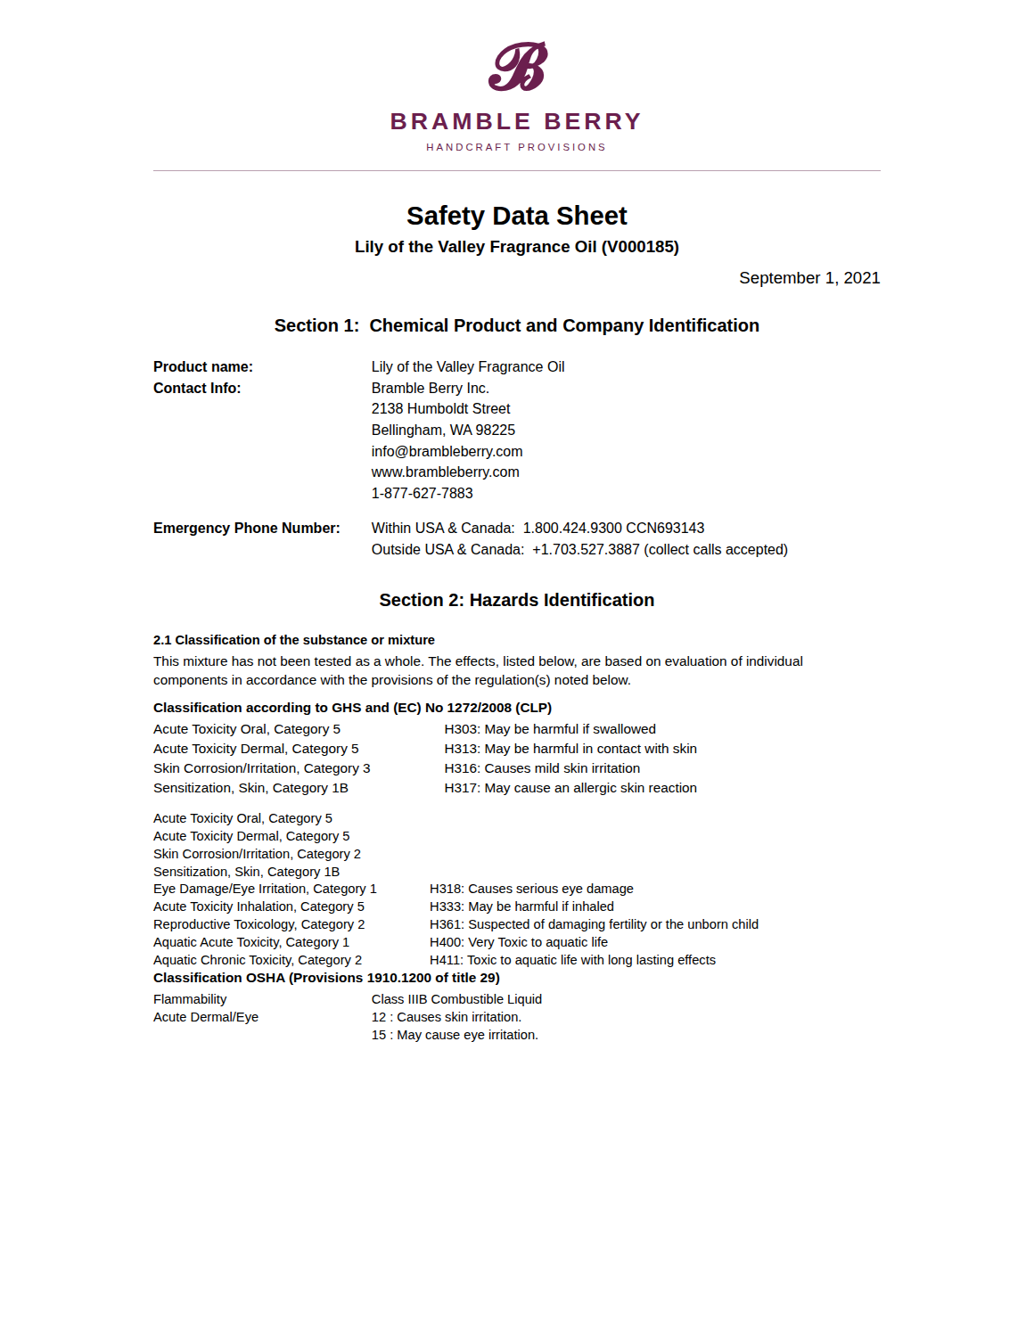𝓑
BRAMBLE BERRY
HANDCRAFT PROVISIONS
Safety Data Sheet
Lily of the Valley Fragrance Oil (V000185)
September 1, 2021
Section 1: Chemical Product and Company Identification
| Product name: | Lily of the Valley Fragrance Oil |
| Contact Info: | Bramble Berry Inc. |
| | 2138 Humboldt Street |
| | Bellingham, WA 98225 |
| | info@brambleberry.com |
| | www.brambleberry.com |
| | 1-877-627-7883 |
| Emergency Phone Number: | Within USA & Canada: 1.800.424.9300 CCN693143 |
| | Outside USA & Canada: +1.703.527.3887 (collect calls accepted) |
Section 2: Hazards Identification
2.1 Classification of the substance or mixture
This mixture has not been tested as a whole. The effects, listed below, are based on evaluation of individual components in accordance with the provisions of the regulation(s) noted below.
Classification according to GHS and (EC) No 1272/2008 (CLP)
| Acute Toxicity Oral, Category 5 | H303: May be harmful if swallowed |
| Acute Toxicity Dermal, Category 5 | H313: May be harmful in contact with skin |
| Skin Corrosion/Irritation, Category 3 | H316: Causes mild skin irritation |
| Sensitization, Skin, Category 1B | H317: May cause an allergic skin reaction |
| Acute Toxicity Oral, Category 5 | |
| Acute Toxicity Dermal, Category 5 | |
| Skin Corrosion/Irritation, Category 2 | |
| Sensitization, Skin, Category 1B | |
| Eye Damage/Eye Irritation, Category 1 | H318: Causes serious eye damage |
| Acute Toxicity Inhalation, Category 5 | H333: May be harmful if inhaled |
| Reproductive Toxicology, Category 2 | H361: Suspected of damaging fertility or the unborn child |
| Aquatic Acute Toxicity, Category 1 | H400: Very Toxic to aquatic life |
| Aquatic Chronic Toxicity, Category 2 | H411: Toxic to aquatic life with long lasting effects |
Classification OSHA (Provisions 1910.1200 of title 29)
| Flammability | Class IIIB Combustible Liquid |
| Acute Dermal/Eye | 12 : Causes skin irritation. |
| | 15 : May cause eye irritation. |